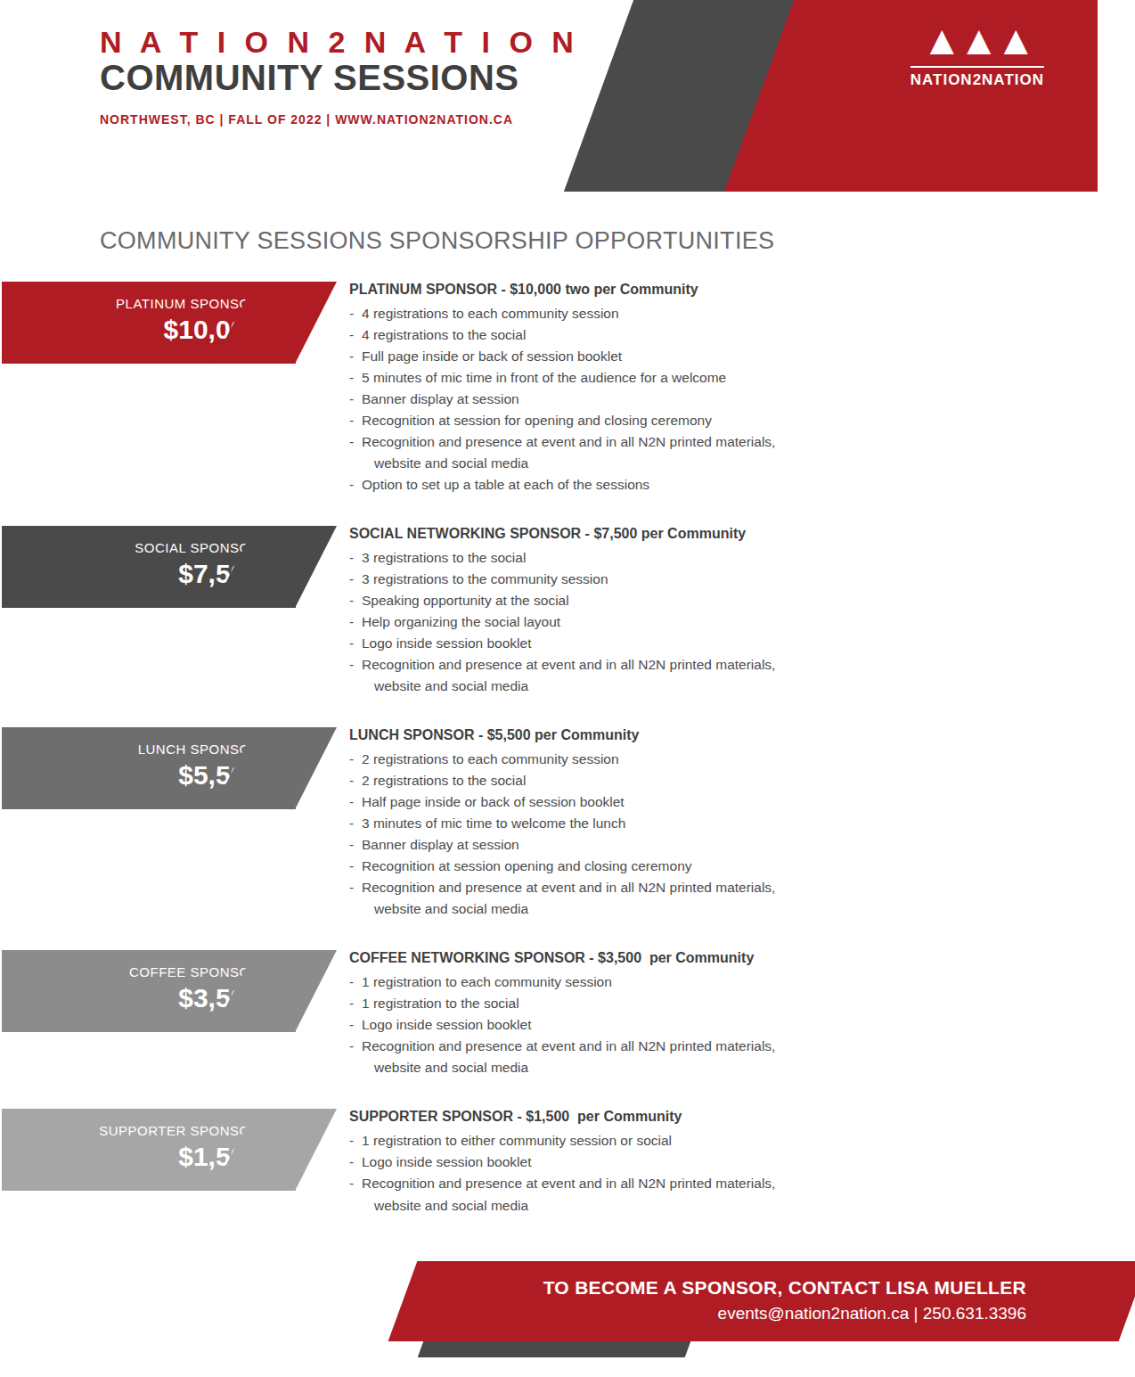▲▲▲
NATION2NATION
N A T I O N 2 N A T I O N COMMUNITY SESSIONS
NORTHWEST, BC | FALL OF 2022 | WWW.NATION2NATION.CA
COMMUNITY SESSIONS SPONSORSHIP OPPORTUNITIES
PLATINUM SPONSOR $10,000
PLATINUM SPONSOR - $10,000 two per Community
4 registrations to each community session
4 registrations to the social
Full page inside or back of session booklet
5 minutes of mic time in front of the audience for a welcome
Banner display at session
Recognition at session for opening and closing ceremony
Recognition and presence at event and in all N2N printed materials,website and social media
Option to set up a table at each of the sessions
SOCIAL SPONSOR $7,500
SOCIAL NETWORKING SPONSOR - $7,500 per Community
3 registrations to the social
3 registrations to the community session
Speaking opportunity at the social
Help organizing the social layout
Logo inside session booklet
Recognition and presence at event and in all N2N printed materials,website and social media
LUNCH SPONSOR $5,500
LUNCH SPONSOR - $5,500 per Community
2 registrations to each community session
2 registrations to the social
Half page inside or back of session booklet
3 minutes of mic time to welcome the lunch
Banner display at session
Recognition at session opening and closing ceremony
Recognition and presence at event and in all N2N printed materials,website and social media
COFFEE SPONSOR $3,500
COFFEE NETWORKING SPONSOR - $3,500 per Community
1 registration to each community session
1 registration to the social
Logo inside session booklet
Recognition and presence at event and in all N2N printed materials,website and social media
SUPPORTER SPONSOR $1,500
SUPPORTER SPONSOR - $1,500 per Community
1 registration to either community session or social
Logo inside session booklet
Recognition and presence at event and in all N2N printed materials,website and social media
TO BECOME A SPONSOR, CONTACT LISA MUELLER
events@nation2nation.ca | 250.631.3396